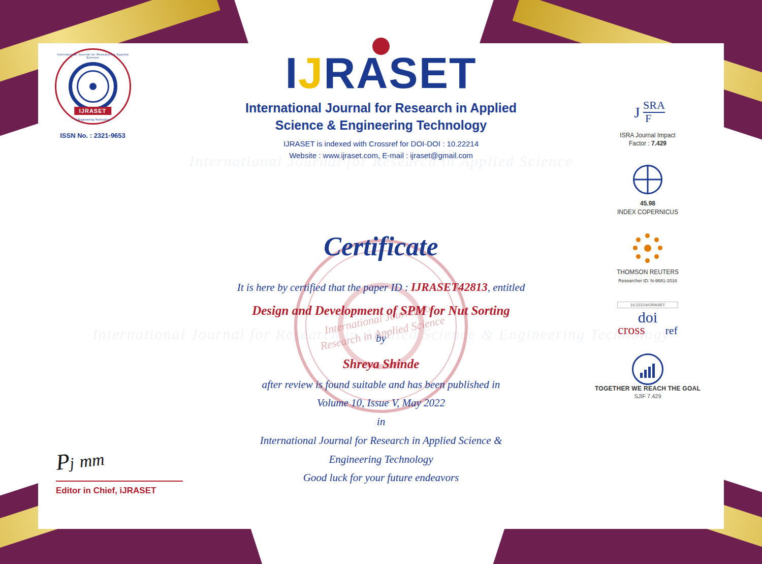International Journal for Research in Applied Science
International Journal for Research in Applied Science & Engineering Technology
International Journal for Research in Applied Science
IJRASET
& Engineering Technology
ISSN No. : 2321-9653
IJRASET
International Journal for Research in Applied
Science & Engineering Technology
IJRASET is indexed with Crossref for DOI-DOI : 10.22214
Website : www.ijraset.com, E-mail : ijraset@gmail.com
Certificate
International Journal for Research in Applied Science
It is here by certified that the paper ID : IJRASET42813, entitled Design and Development of SPM for Nut Sorting by Shreya Shinde after review is found suitable and has been published in Volume 10, Issue V, May 2022 in International Journal for Research in Applied Science & Engineering Technology Good luck for your future endeavors
J SRA F
ISRA Journal Impact
Factor : 7.429
45.98
INDEX COPERNICUS
THOMSON REUTERS
Researcher ID: N-9681-2016
10.22214/IJRASET
doi
crossref
TOGETHER WE REACH THE GOAL
SJIF 7.429
Pj mm
Editor in Chief, iJRASET